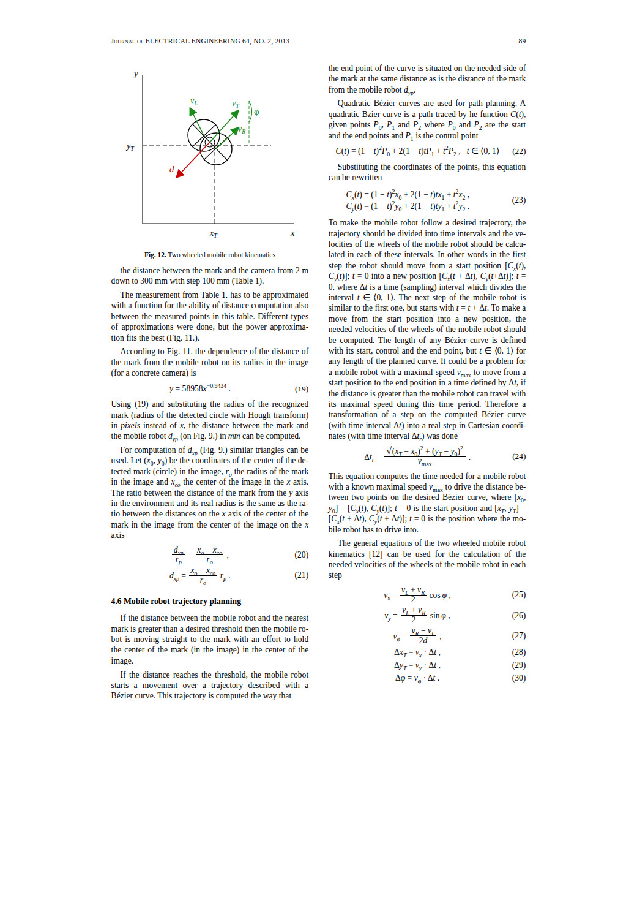Journal of ELECTRICAL ENGINEERING 64, NO. 2, 2013
89
y x yT xT d vL vT vR φ
Fig. 12. Two wheeled mobile robot kinematics
the distance between the mark and the camera from 2 m down to 300 mm with step 100 mm (Table 1).
The measurement from Table 1. has to be approximated with a function for the ability of distance computation also between the measured points in this table. Different types of approximations were done, but the power approximation fits the best (Fig. 11.).
According to Fig. 11. the dependence of the distance of the mark from the mobile robot on its radius in the image (for a concrete camera) is
y = 58958x−0.9434 .
(19)
Using (19) and substituting the radius of the recognized mark (radius of the detected circle with Hough transform) in pixels instead of x, the distance between the mark and the mobile robot dyp (on Fig. 9.) in mm can be computed.
For computation of dxp (Fig. 9.) similar triangles can be used. Let (x0, y0) be the coordinates of the center of the detected mark (circle) in the image, ro the radius of the mark in the image and xco the center of the image in the x axis. The ratio between the distance of the mark from the y axis in the environment and its real radius is the same as the ratio between the distances on the x axis of the center of the mark in the image from the center of the image on the x axis
dxp rp = xo − xco ro ,
(20)
dxp = xo − xco ro rp .
(21)
4.6 Mobile robot trajectory planning
If the distance between the mobile robot and the nearest mark is greater than a desired threshold then the mobile robot is moving straight to the mark with an effort to hold the center of the mark (in the image) in the center of the image.
If the distance reaches the threshold, the mobile robot starts a movement over a trajectory described with a Bézier curve. This trajectory is computed the way that
the end point of the curve is situated on the needed side of the mark at the same distance as is the distance of the mark from the mobile robot dyp.
Quadratic Bézier curves are used for path planning. A quadratic Bzier curve is a path traced by he function C(t), given points P0, P1 and P2 where P0 and P2 are the start and the end points and P1 is the control point
C(t) = (1 − t)2P0 + 2(1 − t)tP1 + t2P2 , t ∈ ⟨0, 1⟩
(22)
Substituting the coordinates of the points, this equation can be rewritten
Cx(t) = (1 − t)2x0 + 2(1 − t)tx1 + t2x2 ,
Cy(t) = (1 − t)2y0 + 2(1 − t)ty1 + t2y2 .
(23)
To make the mobile robot follow a desired trajectory, the trajectory should be divided into time intervals and the velocities of the wheels of the mobile robot should be calculated in each of these intervals. In other words in the first step the robot should move from a start position [Cx(t), Cy(t)]; t = 0 into a new position [Cx(t + Δt), Cy(t+Δt)]; t = 0, where Δt is a time (sampling) interval which divides the interval t ∈ ⟨0, 1⟩. The next step of the mobile robot is similar to the first one, but starts with t = t + Δt. To make a move from the start position into a new position, the needed velocities of the wheels of the mobile robot should be computed. The length of any Bézier curve is defined with its start, control and the end point, but t ∈ ⟨0, 1⟩ for any length of the planned curve. It could be a problem for a mobile robot with a maximal speed vmax to move from a start position to the end position in a time defined by Δt, if the distance is greater than the mobile robot can travel with its maximal speed during this time period. Therefore a transformation of a step on the computed Bézier curve (with time interval Δt) into a real step in Cartesian coordinates (with time interval Δtr) was done
Δtr = (xT − x0)2 + (yT − y0)2 vmax .
(24)
This equation computes the time needed for a mobile robot with a known maximal speed vmax to drive the distance between two points on the desired Bézier curve, where [x0, y0] = [Cx(t), Cy(t)]; t = 0 is the start position and [xT, yT] = [Cx(t + Δt), Cy(t + Δt)]; t = 0 is the position where the mobile robot has to drive into.
The general equations of the two wheeled mobile robot kinematics [12] can be used for the calculation of the needed velocities of the wheels of the mobile robot in each step
vx = vL + vR 2 cos φ ,
(25)
vy = vL + vR 2 sin φ ,
(26)
vφ = vR − vL 2d ,
(27)
ΔxT = vx · Δt ,
(28)
ΔyT = vy · Δt ,
(29)
Δφ = vφ · Δt .
(30)